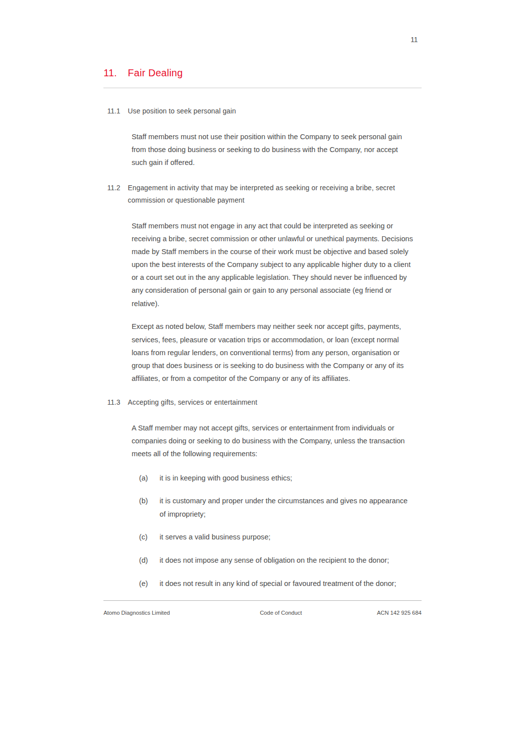11
11. Fair Dealing
11.1
Use position to seek personal gain
Staff members must not use their position within the Company to seek personal gain from those doing business or seeking to do business with the Company, nor accept such gain if offered.
11.2
Engagement in activity that may be interpreted as seeking or receiving a bribe, secret commission or questionable payment
Staff members must not engage in any act that could be interpreted as seeking or receiving a bribe, secret commission or other unlawful or unethical payments. Decisions made by Staff members in the course of their work must be objective and based solely upon the best interests of the Company subject to any applicable higher duty to a client or a court set out in the any applicable legislation. They should never be influenced by any consideration of personal gain or gain to any personal associate (eg friend or relative).
Except as noted below, Staff members may neither seek nor accept gifts, payments, services, fees, pleasure or vacation trips or accommodation, or loan (except normal loans from regular lenders, on conventional terms) from any person, organisation or group that does business or is seeking to do business with the Company or any of its affiliates, or from a competitor of the Company or any of its affiliates.
11.3
Accepting gifts, services or entertainment
A Staff member may not accept gifts, services or entertainment from individuals or companies doing or seeking to do business with the Company, unless the transaction meets all of the following requirements:
(a) it is in keeping with good business ethics;
(b) it is customary and proper under the circumstances and gives no appearance of impropriety;
(c) it serves a valid business purpose;
(d) it does not impose any sense of obligation on the recipient to the donor;
(e) it does not result in any kind of special or favoured treatment of the donor;
Atomo Diagnostics Limited
Code of Conduct
ACN 142 925 684